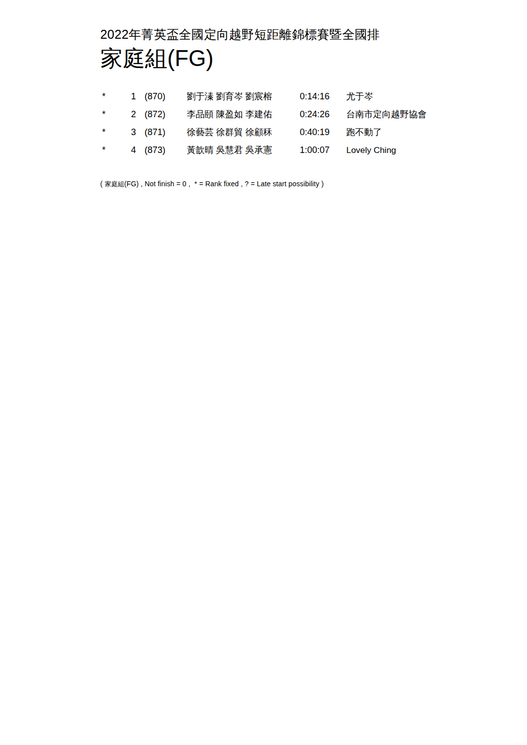2022年菁英盃全國定向越野短距離錦標賽暨全國排
家庭組(FG)
| * | 1 | (870) | 劉于溱 劉育岑 劉宸榕 | 0:14:16 | 尤于岑 |
| * | 2 | (872) | 李品頤 陳盈如 李建佑 | 0:24:26 | 台南市定向越野協會 |
| * | 3 | (871) | 徐藝芸 徐群貿 徐顧秝 | 0:40:19 | 跑不動了 |
| * | 4 | (873) | 黃歆晴 吳慧君 吳承憲 | 1:00:07 | Lovely Ching |
( 家庭組(FG) , Not finish = 0 , * = Rank fixed , ? = Late start possibility )